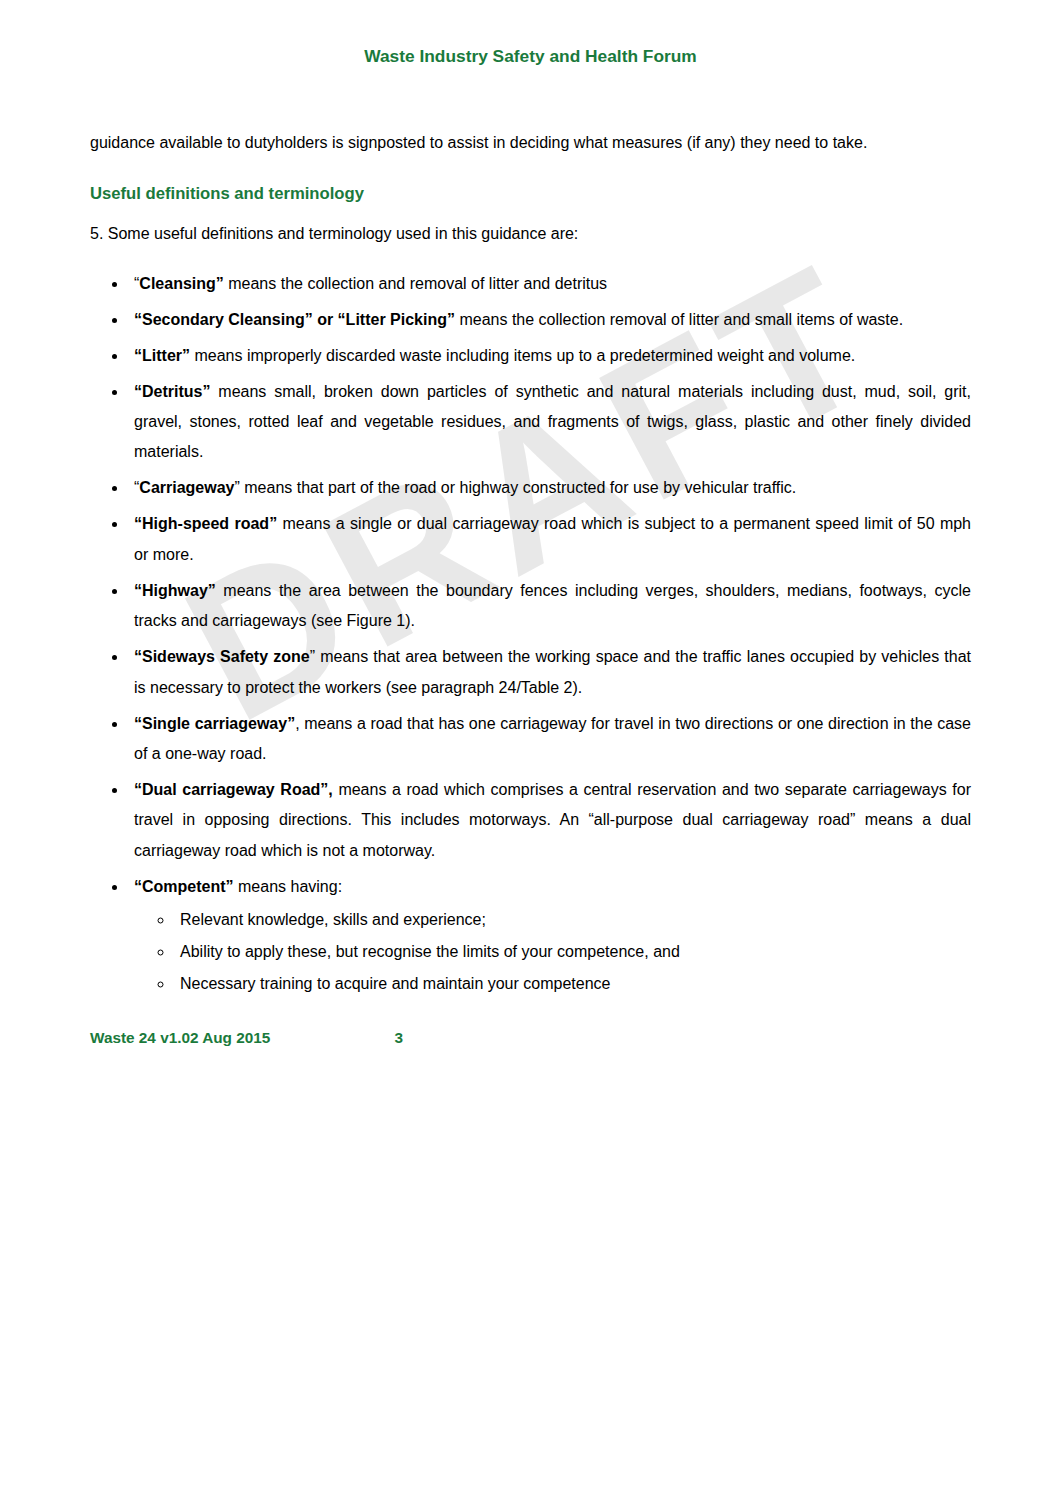DRAFT
Waste Industry Safety and Health Forum
guidance available to dutyholders is signposted to assist in deciding what measures (if any) they need to take.
Useful definitions and terminology
5. Some useful definitions and terminology used in this guidance are:
“Cleansing” means the collection and removal of litter and detritus
“Secondary Cleansing” or “Litter Picking” means the collection removal of litter and small items of waste.
“Litter” means improperly discarded waste including items up to a predetermined weight and volume.
“Detritus” means small, broken down particles of synthetic and natural materials including dust, mud, soil, grit, gravel, stones, rotted leaf and vegetable residues, and fragments of twigs, glass, plastic and other finely divided materials.
“Carriageway” means that part of the road or highway constructed for use by vehicular traffic.
“High-speed road” means a single or dual carriageway road which is subject to a permanent speed limit of 50 mph or more.
“Highway” means the area between the boundary fences including verges, shoulders, medians, footways, cycle tracks and carriageways (see Figure 1).
“Sideways Safety zone” means that area between the working space and the traffic lanes occupied by vehicles that is necessary to protect the workers (see paragraph 24/Table 2).
“Single carriageway”, means a road that has one carriageway for travel in two directions or one direction in the case of a one-way road.
“Dual carriageway Road”, means a road which comprises a central reservation and two separate carriageways for travel in opposing directions. This includes motorways. An “all-purpose dual carriageway road” means a dual carriageway road which is not a motorway.
“Competent” means having:
Relevant knowledge, skills and experience;
Ability to apply these, but recognise the limits of your competence, and
Necessary training to acquire and maintain your competence
Waste 24 v1.02 Aug 2015 3